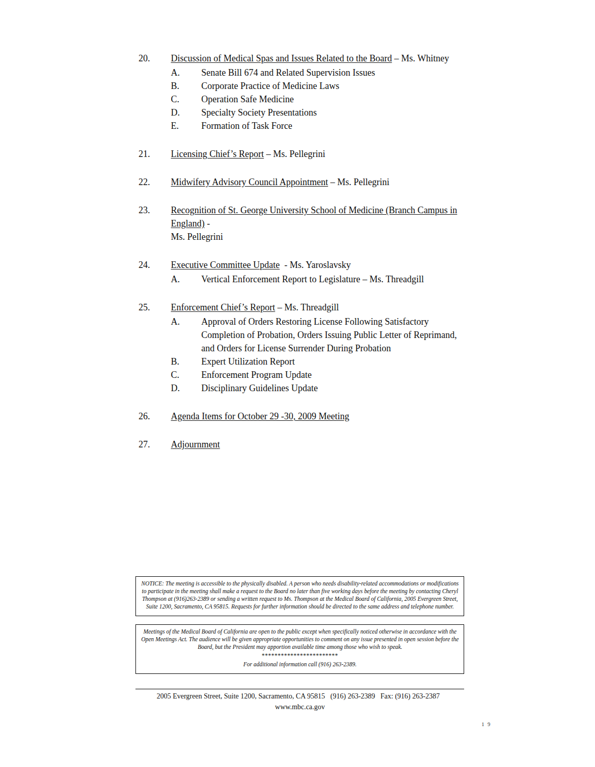20. Discussion of Medical Spas and Issues Related to the Board – Ms. Whitney
A. Senate Bill 674 and Related Supervision Issues
B. Corporate Practice of Medicine Laws
C. Operation Safe Medicine
D. Specialty Society Presentations
E. Formation of Task Force
21. Licensing Chief’s Report – Ms. Pellegrini
22. Midwifery Advisory Council Appointment – Ms. Pellegrini
23. Recognition of St. George University School of Medicine (Branch Campus in England) - Ms. Pellegrini
24. Executive Committee Update - Ms. Yaroslavsky
A. Vertical Enforcement Report to Legislature – Ms. Threadgill
25. Enforcement Chief’s Report – Ms. Threadgill
A. Approval of Orders Restoring License Following Satisfactory Completion of Probation, Orders Issuing Public Letter of Reprimand, and Orders for License Surrender During Probation
B. Expert Utilization Report
C. Enforcement Program Update
D. Disciplinary Guidelines Update
26. Agenda Items for October 29 -30, 2009 Meeting
27. Adjournment
NOTICE: The meeting is accessible to the physically disabled. A person who needs disability-related accommodations or modifications to participate in the meeting shall make a request to the Board no later than five working days before the meeting by contacting Cheryl Thompson at (916)263-2389 or sending a written request to Ms. Thompson at the Medical Board of California, 2005 Evergreen Street, Suite 1200, Sacramento, CA 95815. Requests for further information should be directed to the same address and telephone number.
Meetings of the Medical Board of California are open to the public except when specifically noticed otherwise in accordance with the Open Meetings Act. The audience will be given appropriate opportunities to comment on any issue presented in open session before the Board, but the President may apportion available time among those who wish to speak.
************************
For additional information call (916) 263-2389.
2005 Evergreen Street, Suite 1200, Sacramento, CA 95815 (916) 263-2389 Fax: (916) 263-2387 www.mbc.ca.gov
1 9